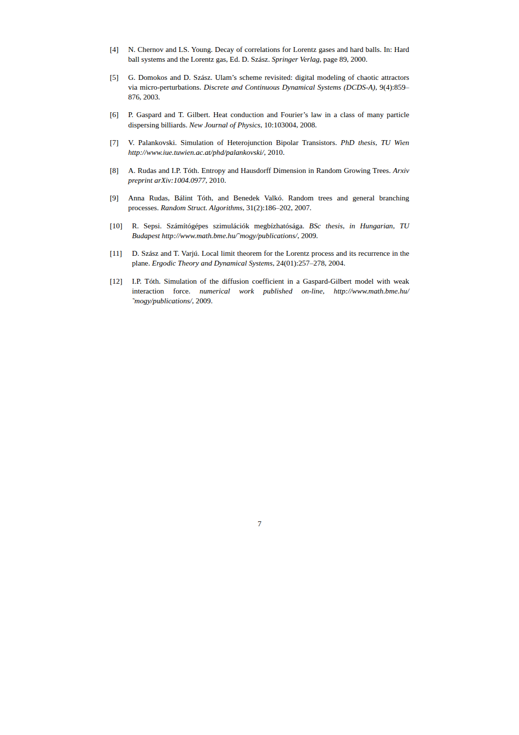[4] N. Chernov and LS. Young. Decay of correlations for Lorentz gases and hard balls. In: Hard ball systems and the Lorentz gas, Ed. D. Szász. Springer Verlag, page 89, 2000.
[5] G. Domokos and D. Szász. Ulam’s scheme revisited: digital modeling of chaotic attractors via micro-perturbations. Discrete and Continuous Dynamical Systems (DCDS-A), 9(4):859–876, 2003.
[6] P. Gaspard and T. Gilbert. Heat conduction and Fourier’s law in a class of many particle dispersing billiards. New Journal of Physics, 10:103004, 2008.
[7] V. Palankovski. Simulation of Heterojunction Bipolar Transistors. PhD thesis, TU Wien http://www.iue.tuwien.ac.at/phd/palankovski/, 2010.
[8] A. Rudas and I.P. Tóth. Entropy and Hausdorff Dimension in Random Growing Trees. Arxiv preprint arXiv:1004.0977, 2010.
[9] Anna Rudas, Bálint Tóth, and Benedek Valkó. Random trees and general branching processes. Random Struct. Algorithms, 31(2):186–202, 2007.
[10] R. Sepsi. Számítógépes szimulációk megbízhatósága. BSc thesis, in Hungarian, TU Budapest http://www.math.bme.hu/˜mogy/publications/, 2009.
[11] D. Szász and T. Varjú. Local limit theorem for the Lorentz process and its recurrence in the plane. Ergodic Theory and Dynamical Systems, 24(01):257–278, 2004.
[12] I.P. Tóth. Simulation of the diffusion coefficient in a Gaspard-Gilbert model with weak interaction force. numerical work published on-line, http://www.math.bme.hu/˜mogy/publications/, 2009.
7